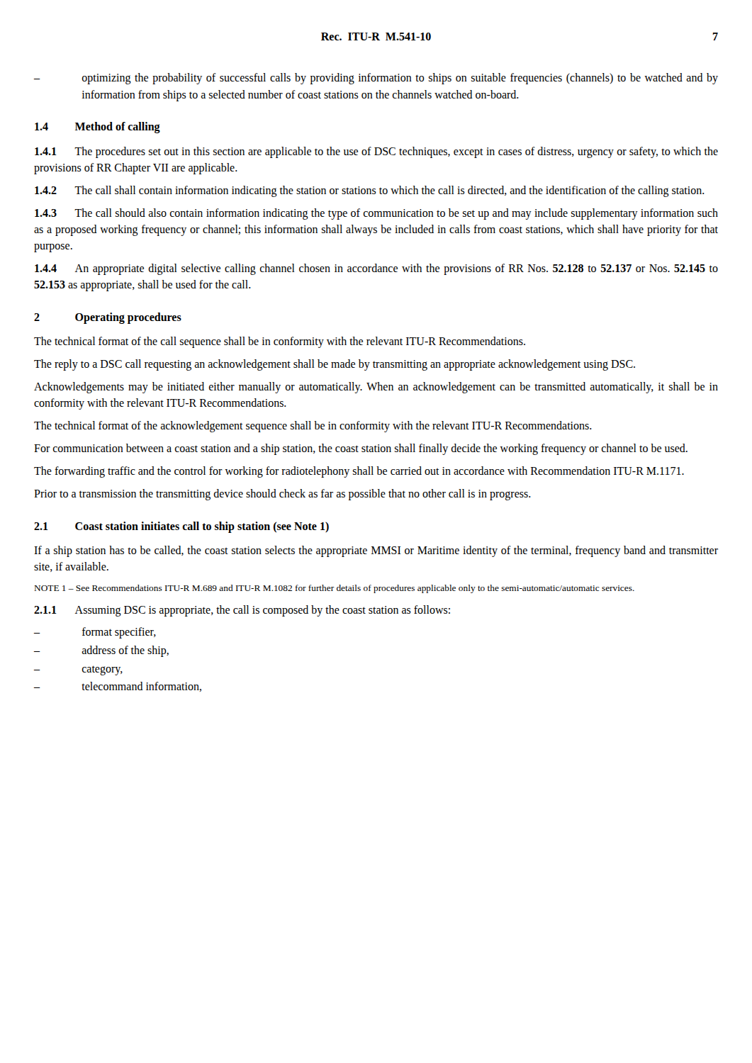Rec. ITU-R M.541-10 7
–optimizing the probability of successful calls by providing information to ships on suitable frequencies (channels) to be watched and by information from ships to a selected number of coast stations on the channels watched on-board.
1.4 Method of calling
1.4.1 The procedures set out in this section are applicable to the use of DSC techniques, except in cases of distress, urgency or safety, to which the provisions of RR Chapter VII are applicable.
1.4.2 The call shall contain information indicating the station or stations to which the call is directed, and the identification of the calling station.
1.4.3 The call should also contain information indicating the type of communication to be set up and may include supplementary information such as a proposed working frequency or channel; this information shall always be included in calls from coast stations, which shall have priority for that purpose.
1.4.4 An appropriate digital selective calling channel chosen in accordance with the provisions of RR Nos. 52.128 to 52.137 or Nos. 52.145 to 52.153 as appropriate, shall be used for the call.
2 Operating procedures
The technical format of the call sequence shall be in conformity with the relevant ITU-R Recommendations.
The reply to a DSC call requesting an acknowledgement shall be made by transmitting an appropriate acknowledgement using DSC.
Acknowledgements may be initiated either manually or automatically. When an acknowledgement can be transmitted automatically, it shall be in conformity with the relevant ITU-R Recommendations.
The technical format of the acknowledgement sequence shall be in conformity with the relevant ITU-R Recommendations.
For communication between a coast station and a ship station, the coast station shall finally decide the working frequency or channel to be used.
The forwarding traffic and the control for working for radiotelephony shall be carried out in accordance with Recommendation ITU-R M.1171.
Prior to a transmission the transmitting device should check as far as possible that no other call is in progress.
2.1 Coast station initiates call to ship station (see Note 1)
If a ship station has to be called, the coast station selects the appropriate MMSI or Maritime identity of the terminal, frequency band and transmitter site, if available.
NOTE 1 – See Recommendations ITU-R M.689 and ITU-R M.1082 for further details of procedures applicable only to the semi-automatic/automatic services.
2.1.1 Assuming DSC is appropriate, the call is composed by the coast station as follows:
–format specifier,
–address of the ship,
–category,
–telecommand information,